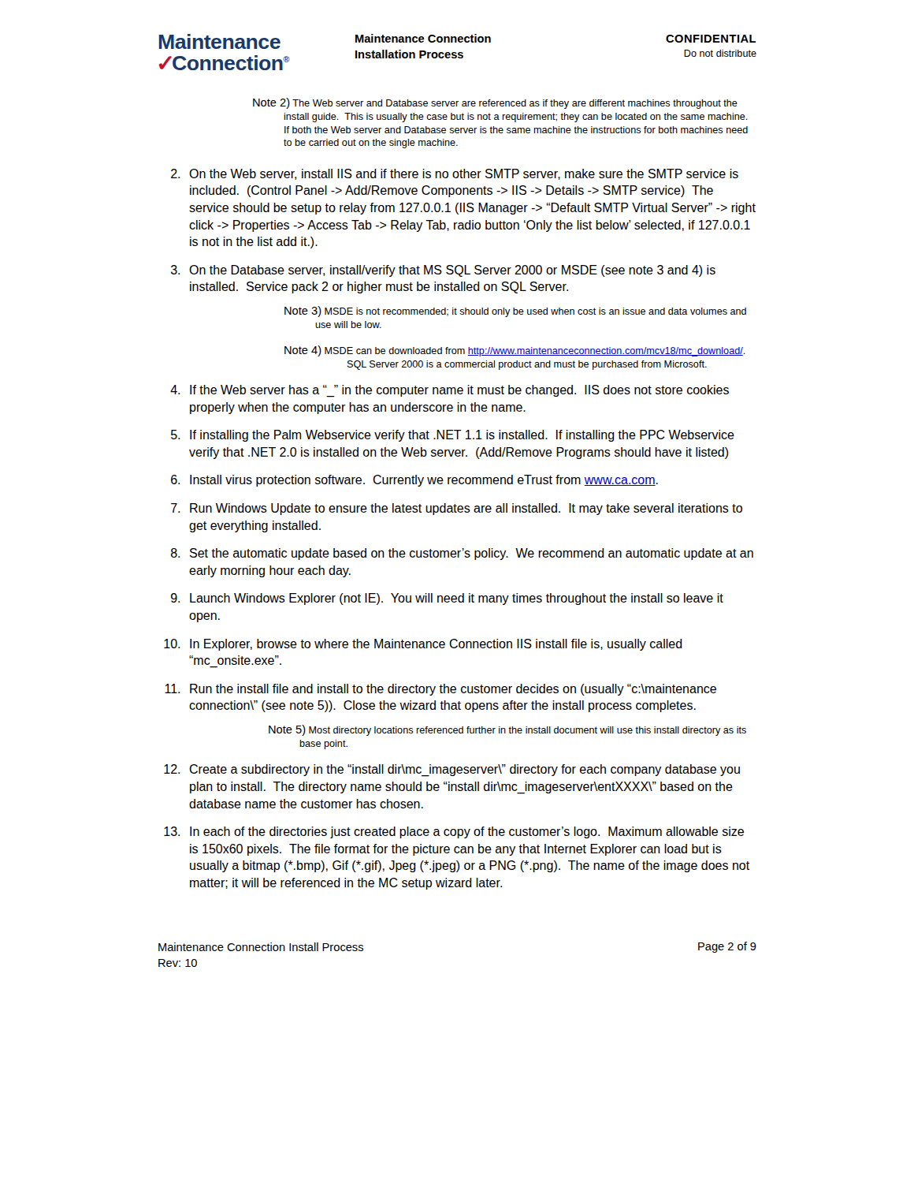Maintenance
✓Connection®
Maintenance Connection
Installation Process
CONFIDENTIAL
Do not distribute
Note 2) The Web server and Database server are referenced as if they are different machines throughout the install guide. This is usually the case but is not a requirement; they can be located on the same machine. If both the Web server and Database server is the same machine the instructions for both machines need to be carried out on the single machine.
On the Web server, install IIS and if there is no other SMTP server, make sure the SMTP service is included. (Control Panel -> Add/Remove Components -> IIS -> Details -> SMTP service) The service should be setup to relay from 127.0.0.1 (IIS Manager -> “Default SMTP Virtual Server” -> right click -> Properties -> Access Tab -> Relay Tab, radio button ‘Only the list below’ selected, if 127.0.0.1 is not in the list add it.).
On the Database server, install/verify that MS SQL Server 2000 or MSDE (see note 3 and 4) is installed. Service pack 2 or higher must be installed on SQL Server.
Note 3) MSDE is not recommended; it should only be used when cost is an issue and data volumes and use will be low.
Note 4) MSDE can be downloaded from http://www.maintenanceconnection.com/mcv18/mc_download/.
SQL Server 2000 is a commercial product and must be purchased from Microsoft.
If the Web server has a “_” in the computer name it must be changed. IIS does not store cookies properly when the computer has an underscore in the name.
If installing the Palm Webservice verify that .NET 1.1 is installed. If installing the PPC Webservice verify that .NET 2.0 is installed on the Web server. (Add/Remove Programs should have it listed)
Install virus protection software. Currently we recommend eTrust from www.ca.com.
Run Windows Update to ensure the latest updates are all installed. It may take several iterations to get everything installed.
Set the automatic update based on the customer’s policy. We recommend an automatic update at an early morning hour each day.
Launch Windows Explorer (not IE). You will need it many times throughout the install so leave it open.
In Explorer, browse to where the Maintenance Connection IIS install file is, usually called “mc_onsite.exe”.
Run the install file and install to the directory the customer decides on (usually “c:\maintenance connection\” (see note 5)). Close the wizard that opens after the install process completes.
Note 5) Most directory locations referenced further in the install document will use this install directory as its base point.
Create a subdirectory in the “install dir\mc_imageserver\” directory for each company database you plan to install. The directory name should be “install dir\mc_imageserver\entXXXX\” based on the database name the customer has chosen.
In each of the directories just created place a copy of the customer’s logo. Maximum allowable size is 150x60 pixels. The file format for the picture can be any that Internet Explorer can load but is usually a bitmap (*.bmp), Gif (*.gif), Jpeg (*.jpeg) or a PNG (*.png). The name of the image does not matter; it will be referenced in the MC setup wizard later.
Maintenance Connection Install Process
Rev: 10
Page 2 of 9